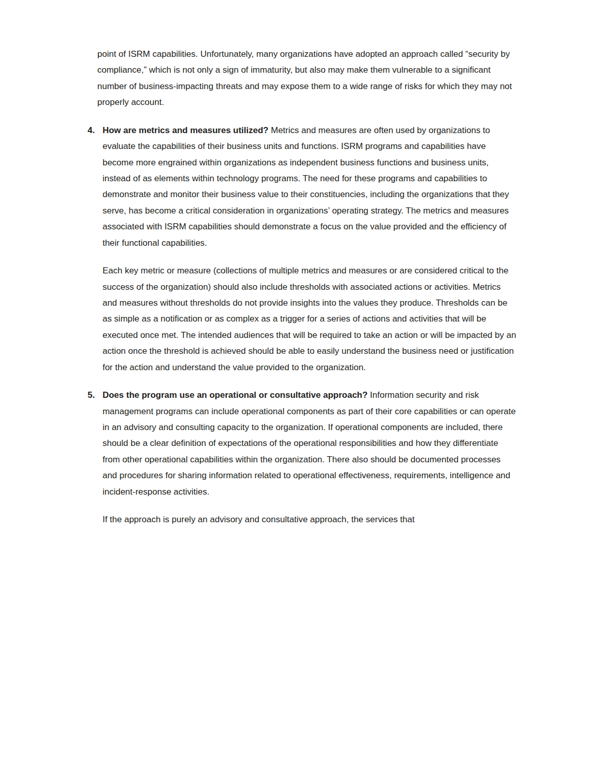point of ISRM capabilities. Unfortunately, many organizations have adopted an approach called “security by compliance,” which is not only a sign of immaturity, but also may make them vulnerable to a significant number of business-impacting threats and may expose them to a wide range of risks for which they may not properly account.
How are metrics and measures utilized? Metrics and measures are often used by organizations to evaluate the capabilities of their business units and functions. ISRM programs and capabilities have become more engrained within organizations as independent business functions and business units, instead of as elements within technology programs. The need for these programs and capabilities to demonstrate and monitor their business value to their constituencies, including the organizations that they serve, has become a critical consideration in organizations’ operating strategy. The metrics and measures associated with ISRM capabilities should demonstrate a focus on the value provided and the efficiency of their functional capabilities.
Each key metric or measure (collections of multiple metrics and measures or are considered critical to the success of the organization) should also include thresholds with associated actions or activities. Metrics and measures without thresholds do not provide insights into the values they produce. Thresholds can be as simple as a notification or as complex as a trigger for a series of actions and activities that will be executed once met. The intended audiences that will be required to take an action or will be impacted by an action once the threshold is achieved should be able to easily understand the business need or justification for the action and understand the value provided to the organization.
Does the program use an operational or consultative approach? Information security and risk management programs can include operational components as part of their core capabilities or can operate in an advisory and consulting capacity to the organization. If operational components are included, there should be a clear definition of expectations of the operational responsibilities and how they differentiate from other operational capabilities within the organization. There also should be documented processes and procedures for sharing information related to operational effectiveness, requirements, intelligence and incident-response activities.
If the approach is purely an advisory and consultative approach, the services that